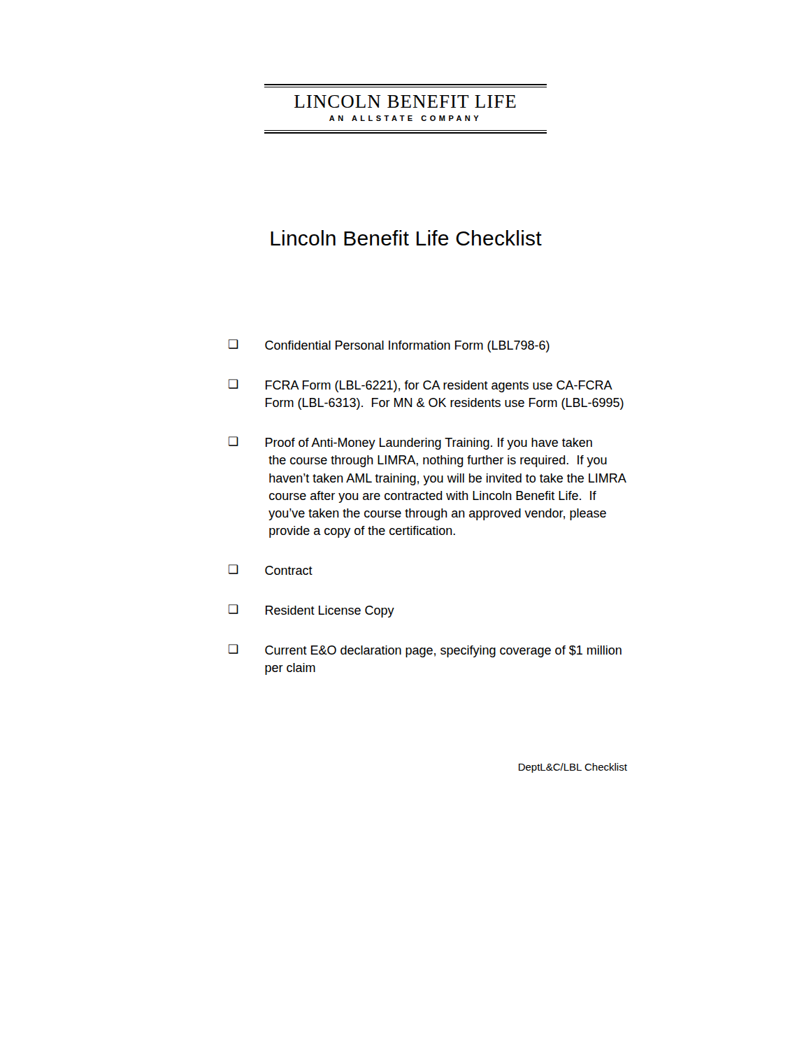LINCOLN BENEFIT LIFE
AN ALLSTATE COMPANY
Lincoln Benefit Life Checklist
Confidential Personal Information Form (LBL798-6)
FCRA Form (LBL-6221), for CA resident agents use CA-FCRA Form (LBL-6313). For MN & OK residents use Form (LBL-6995)
Proof of Anti-Money Laundering Training. If you have taken the course through LIMRA, nothing further is required. If you haven’t taken AML training, you will be invited to take the LIMRA course after you are contracted with Lincoln Benefit Life. If you’ve taken the course through an approved vendor, please provide a copy of the certification.
Contract
Resident License Copy
Current E&O declaration page, specifying coverage of $1 million per claim
DeptL&C/LBL Checklist